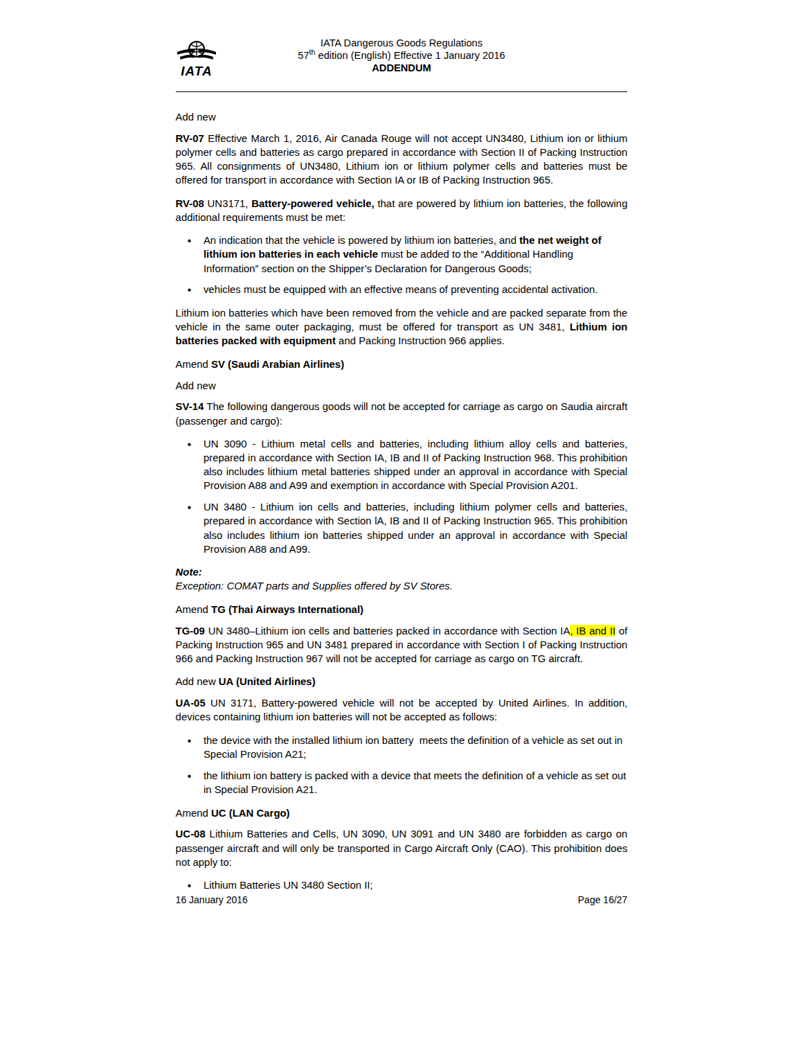IATA
IATA Dangerous Goods Regulations
57th edition (English) Effective 1 January 2016
ADDENDUM
Add new
RV-07 Effective March 1, 2016, Air Canada Rouge will not accept UN3480, Lithium ion or lithium polymer cells and batteries as cargo prepared in accordance with Section II of Packing Instruction 965. All consignments of UN3480, Lithium ion or lithium polymer cells and batteries must be offered for transport in accordance with Section IA or IB of Packing Instruction 965.
RV-08 UN3171, Battery-powered vehicle, that are powered by lithium ion batteries, the following additional requirements must be met:
An indication that the vehicle is powered by lithium ion batteries, and the net weight of lithium ion batteries in each vehicle must be added to the “Additional Handling Information” section on the Shipper’s Declaration for Dangerous Goods;
vehicles must be equipped with an effective means of preventing accidental activation.
Lithium ion batteries which have been removed from the vehicle and are packed separate from the vehicle in the same outer packaging, must be offered for transport as UN 3481, Lithium ion batteries packed with equipment and Packing Instruction 966 applies.
Amend SV (Saudi Arabian Airlines)
Add new
SV-14 The following dangerous goods will not be accepted for carriage as cargo on Saudia aircraft (passenger and cargo):
UN 3090 - Lithium metal cells and batteries, including lithium alloy cells and batteries, prepared in accordance with Section IA, IB and II of Packing Instruction 968. This prohibition also includes lithium metal batteries shipped under an approval in accordance with Special Provision A88 and A99 and exemption in accordance with Special Provision A201.
UN 3480 - Lithium ion cells and batteries, including lithium polymer cells and batteries, prepared in accordance with Section lA, IB and II of Packing Instruction 965. This prohibition also includes lithium ion batteries shipped under an approval in accordance with Special Provision A88 and A99.
Note:
Exception: COMAT parts and Supplies offered by SV Stores.
Amend TG (Thai Airways International)
TG-09 UN 3480–Lithium ion cells and batteries packed in accordance with Section IA, IB and II of Packing Instruction 965 and UN 3481 prepared in accordance with Section I of Packing Instruction 966 and Packing Instruction 967 will not be accepted for carriage as cargo on TG aircraft.
Add new UA (United Airlines)
UA-05 UN 3171, Battery-powered vehicle will not be accepted by United Airlines. In addition, devices containing lithium ion batteries will not be accepted as follows:
the device with the installed lithium ion battery meets the definition of a vehicle as set out in Special Provision A21;
the lithium ion battery is packed with a device that meets the definition of a vehicle as set out in Special Provision A21.
Amend UC (LAN Cargo)
UC-08 Lithium Batteries and Cells, UN 3090, UN 3091 and UN 3480 are forbidden as cargo on passenger aircraft and will only be transported in Cargo Aircraft Only (CAO). This prohibition does not apply to:
Lithium Batteries UN 3480 Section II;
16 January 2016 Page 16/27